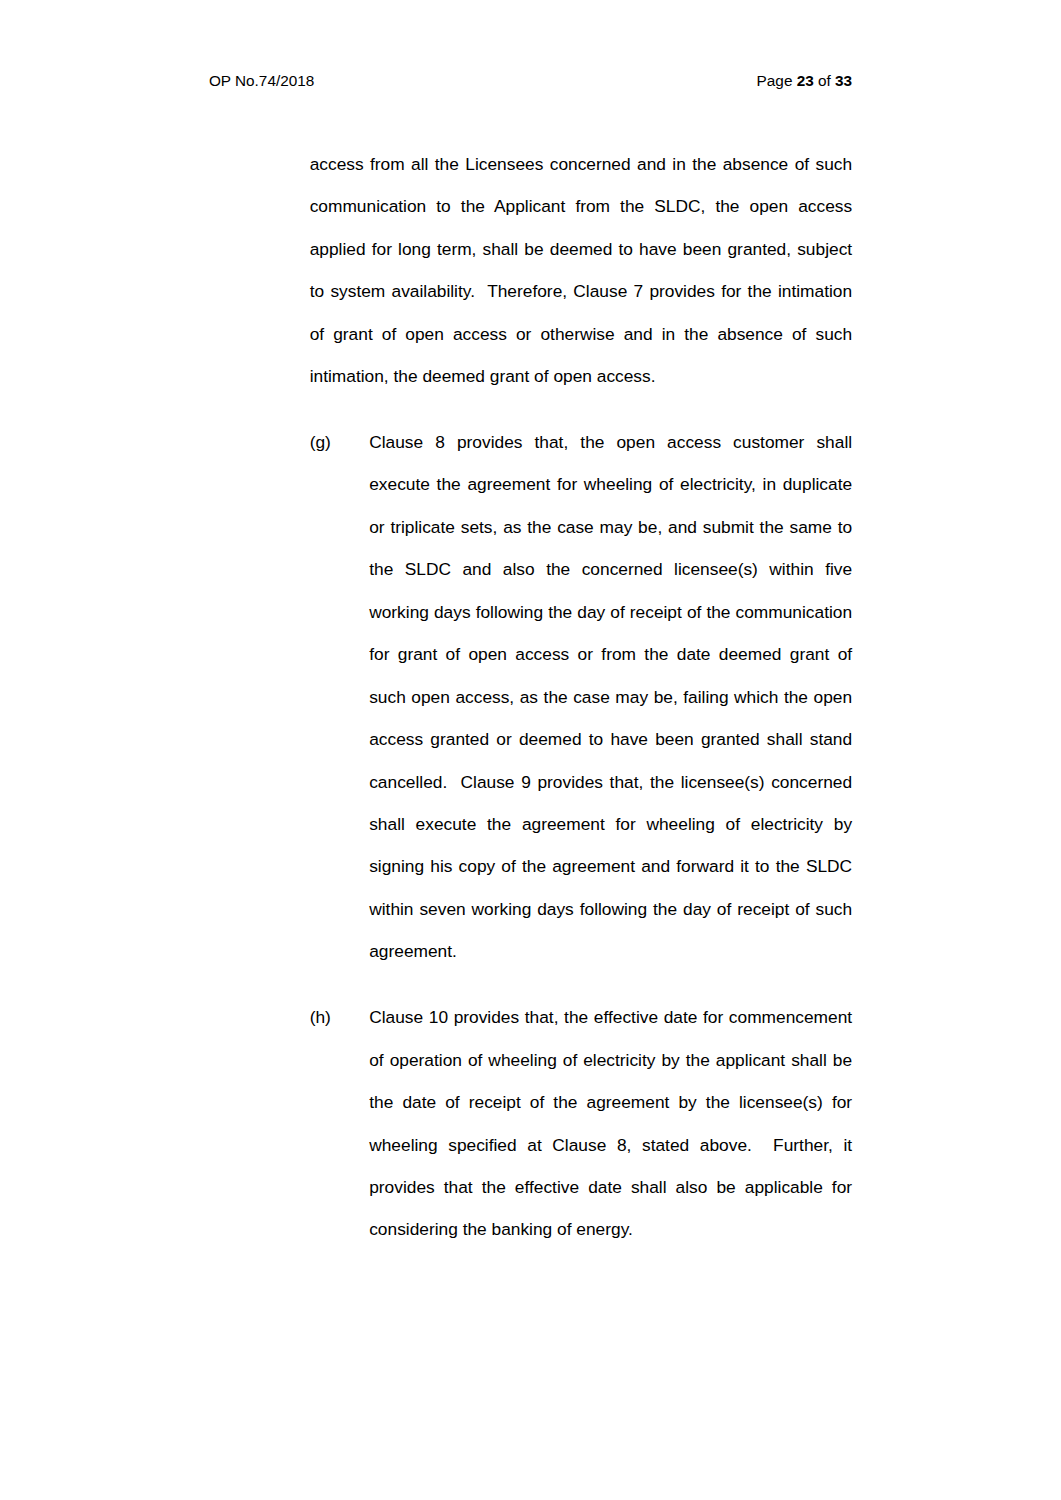OP No.74/2018
Page 23 of 33
access from all the Licensees concerned and in the absence of such communication to the Applicant from the SLDC, the open access applied for long term, shall be deemed to have been granted, subject to system availability. Therefore, Clause 7 provides for the intimation of grant of open access or otherwise and in the absence of such intimation, the deemed grant of open access.
(g)
Clause 8 provides that, the open access customer shall execute the agreement for wheeling of electricity, in duplicate or triplicate sets, as the case may be, and submit the same to the SLDC and also the concerned licensee(s) within five working days following the day of receipt of the communication for grant of open access or from the date deemed grant of such open access, as the case may be, failing which the open access granted or deemed to have been granted shall stand cancelled. Clause 9 provides that, the licensee(s) concerned shall execute the agreement for wheeling of electricity by signing his copy of the agreement and forward it to the SLDC within seven working days following the day of receipt of such agreement.
(h)
Clause 10 provides that, the effective date for commencement of operation of wheeling of electricity by the applicant shall be the date of receipt of the agreement by the licensee(s) for wheeling specified at Clause 8, stated above. Further, it provides that the effective date shall also be applicable for considering the banking of energy.